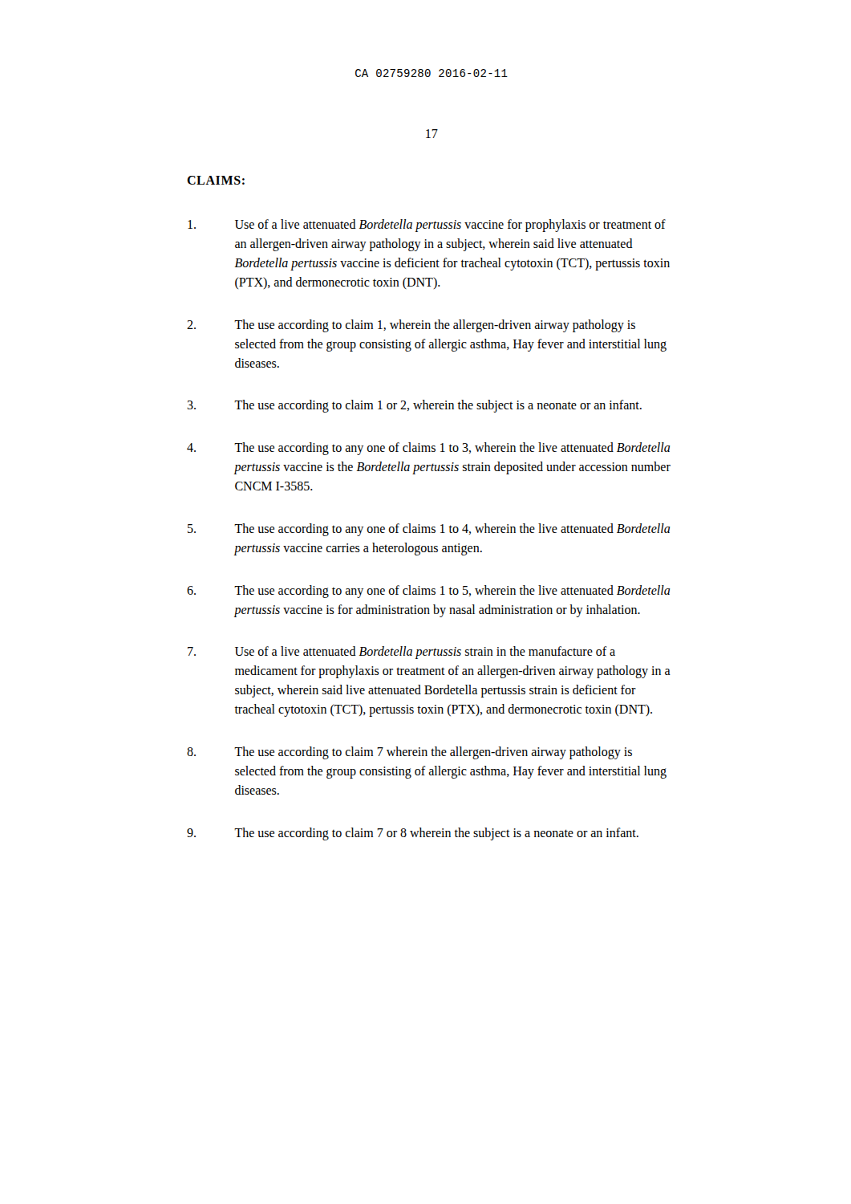CA 02759280 2016-02-11
17
CLAIMS:
1. Use of a live attenuated Bordetella pertussis vaccine for prophylaxis or treatment of an allergen-driven airway pathology in a subject, wherein said live attenuated Bordetella pertussis vaccine is deficient for tracheal cytotoxin (TCT), pertussis toxin (PTX), and dermonecrotic toxin (DNT).
2. The use according to claim 1, wherein the allergen-driven airway pathology is selected from the group consisting of allergic asthma, Hay fever and interstitial lung diseases.
3. The use according to claim 1 or 2, wherein the subject is a neonate or an infant.
4. The use according to any one of claims 1 to 3, wherein the live attenuated Bordetella pertussis vaccine is the Bordetella pertussis strain deposited under accession number CNCM I-3585.
5. The use according to any one of claims 1 to 4, wherein the live attenuated Bordetella pertussis vaccine carries a heterologous antigen.
6. The use according to any one of claims 1 to 5, wherein the live attenuated Bordetella pertussis vaccine is for administration by nasal administration or by inhalation.
7. Use of a live attenuated Bordetella pertussis strain in the manufacture of a medicament for prophylaxis or treatment of an allergen-driven airway pathology in a subject, wherein said live attenuated Bordetella pertussis strain is deficient for tracheal cytotoxin (TCT), pertussis toxin (PTX), and dermonecrotic toxin (DNT).
8. The use according to claim 7 wherein the allergen-driven airway pathology is selected from the group consisting of allergic asthma, Hay fever and interstitial lung diseases.
9. The use according to claim 7 or 8 wherein the subject is a neonate or an infant.